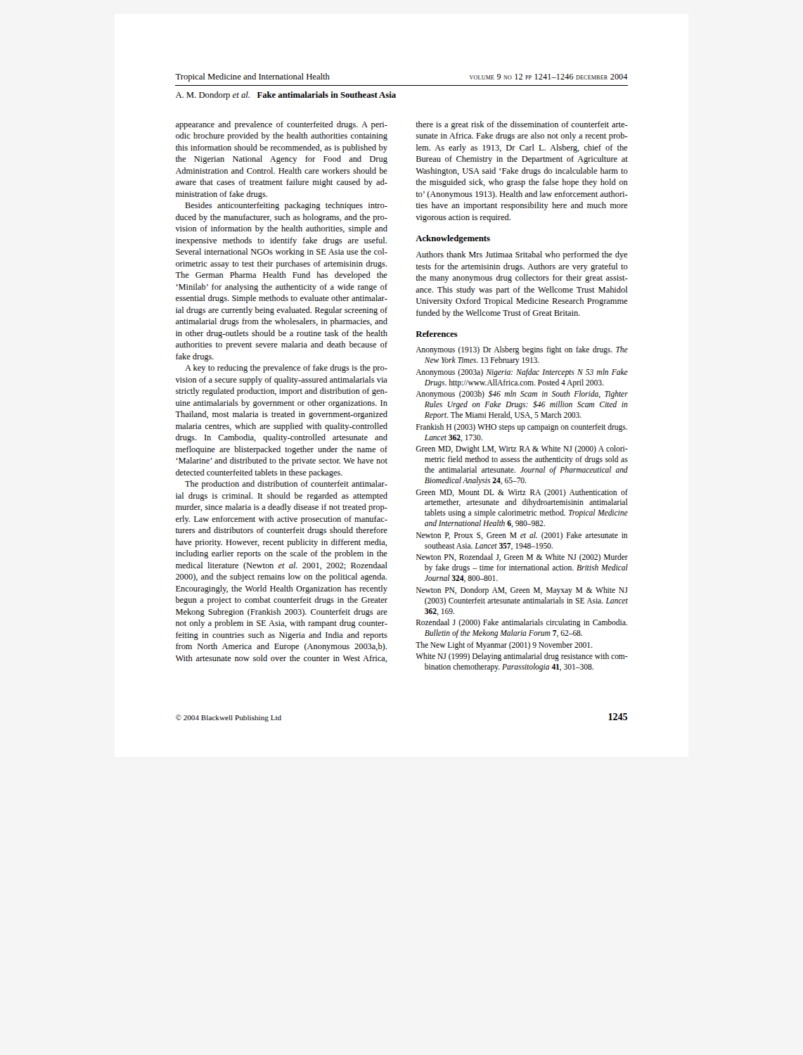Tropical Medicine and International Health
volume 9 no 12 pp 1241–1246 december 2004
A. M. Dondorp et al. Fake antimalarials in Southeast Asia
appearance and prevalence of counterfeited drugs. A periodic brochure provided by the health authorities containing this information should be recommended, as is published by the Nigerian National Agency for Food and Drug Administration and Control. Health care workers should be aware that cases of treatment failure might caused by administration of fake drugs.
Besides anticounterfeiting packaging techniques introduced by the manufacturer, such as holograms, and the provision of information by the health authorities, simple and inexpensive methods to identify fake drugs are useful. Several international NGOs working in SE Asia use the colorimetric assay to test their purchases of artemisinin drugs. The German Pharma Health Fund has developed the ‘Minilab’ for analysing the authenticity of a wide range of essential drugs. Simple methods to evaluate other antimalarial drugs are currently being evaluated. Regular screening of antimalarial drugs from the wholesalers, in pharmacies, and in other drug-outlets should be a routine task of the health authorities to prevent severe malaria and death because of fake drugs.
A key to reducing the prevalence of fake drugs is the provision of a secure supply of quality-assured antimalarials via strictly regulated production, import and distribution of genuine antimalarials by government or other organizations. In Thailand, most malaria is treated in government-organized malaria centres, which are supplied with quality-controlled drugs. In Cambodia, quality-controlled artesunate and mefloquine are blisterpacked together under the name of ‘Malarine’ and distributed to the private sector. We have not detected counterfeited tablets in these packages.
The production and distribution of counterfeit antimalarial drugs is criminal. It should be regarded as attempted murder, since malaria is a deadly disease if not treated properly. Law enforcement with active prosecution of manufacturers and distributors of counterfeit drugs should therefore have priority. However, recent publicity in different media, including earlier reports on the scale of the problem in the medical literature (Newton et al. 2001, 2002; Rozendaal 2000), and the subject remains low on the political agenda. Encouragingly, the World Health Organization has recently begun a project to combat counterfeit drugs in the Greater Mekong Subregion (Frankish 2003). Counterfeit drugs are not only a problem in SE Asia, with rampant drug counterfeiting in countries such as Nigeria and India and reports from North America and Europe (Anonymous 2003a,b). With artesunate now sold over the counter in West Africa, there is a great risk of the dissemination of counterfeit artesunate in Africa. Fake drugs are also not only a recent problem. As early as 1913, Dr Carl L. Alsberg, chief of the Bureau of Chemistry in the Department of Agriculture at Washington, USA said ‘Fake drugs do incalculable harm to the misguided sick, who grasp the false hope they hold on to’ (Anonymous 1913). Health and law enforcement authorities have an important responsibility here and much more vigorous action is required.
Acknowledgements
Authors thank Mrs Jutimaa Sritabal who performed the dye tests for the artemisinin drugs. Authors are very grateful to the many anonymous drug collectors for their great assistance. This study was part of the Wellcome Trust Mahidol University Oxford Tropical Medicine Research Programme funded by the Wellcome Trust of Great Britain.
References
Anonymous (1913) Dr Alsberg begins fight on fake drugs. The New York Times. 13 February 1913.
Anonymous (2003a) Nigeria: Nafdac Intercepts N 53 mln Fake Drugs. http://www.AllAfrica.com. Posted 4 April 2003.
Anonymous (2003b) $46 mln Scam in South Florida, Tighter Rules Urged on Fake Drugs: $46 million Scam Cited in Report. The Miami Herald, USA, 5 March 2003.
Frankish H (2003) WHO steps up campaign on counterfeit drugs. Lancet 362, 1730.
Green MD, Dwight LM, Wirtz RA & White NJ (2000) A colorimetric field method to assess the authenticity of drugs sold as the antimalarial artesunate. Journal of Pharmaceutical and Biomedical Analysis 24, 65–70.
Green MD, Mount DL & Wirtz RA (2001) Authentication of artemether, artesunate and dihydroartemisinin antimalarial tablets using a simple calorimetric method. Tropical Medicine and International Health 6, 980–982.
Newton P, Proux S, Green M et al. (2001) Fake artesunate in southeast Asia. Lancet 357, 1948–1950.
Newton PN, Rozendaal J, Green M & White NJ (2002) Murder by fake drugs – time for international action. British Medical Journal 324, 800–801.
Newton PN, Dondorp AM, Green M, Mayxay M & White NJ (2003) Counterfeit artesunate antimalarials in SE Asia. Lancet 362, 169.
Rozendaal J (2000) Fake antimalarials circulating in Cambodia. Bulletin of the Mekong Malaria Forum 7, 62–68.
The New Light of Myanmar (2001) 9 November 2001.
White NJ (1999) Delaying antimalarial drug resistance with combination chemotherapy. Parassitologia 41, 301–308.
© 2004 Blackwell Publishing Ltd
1245